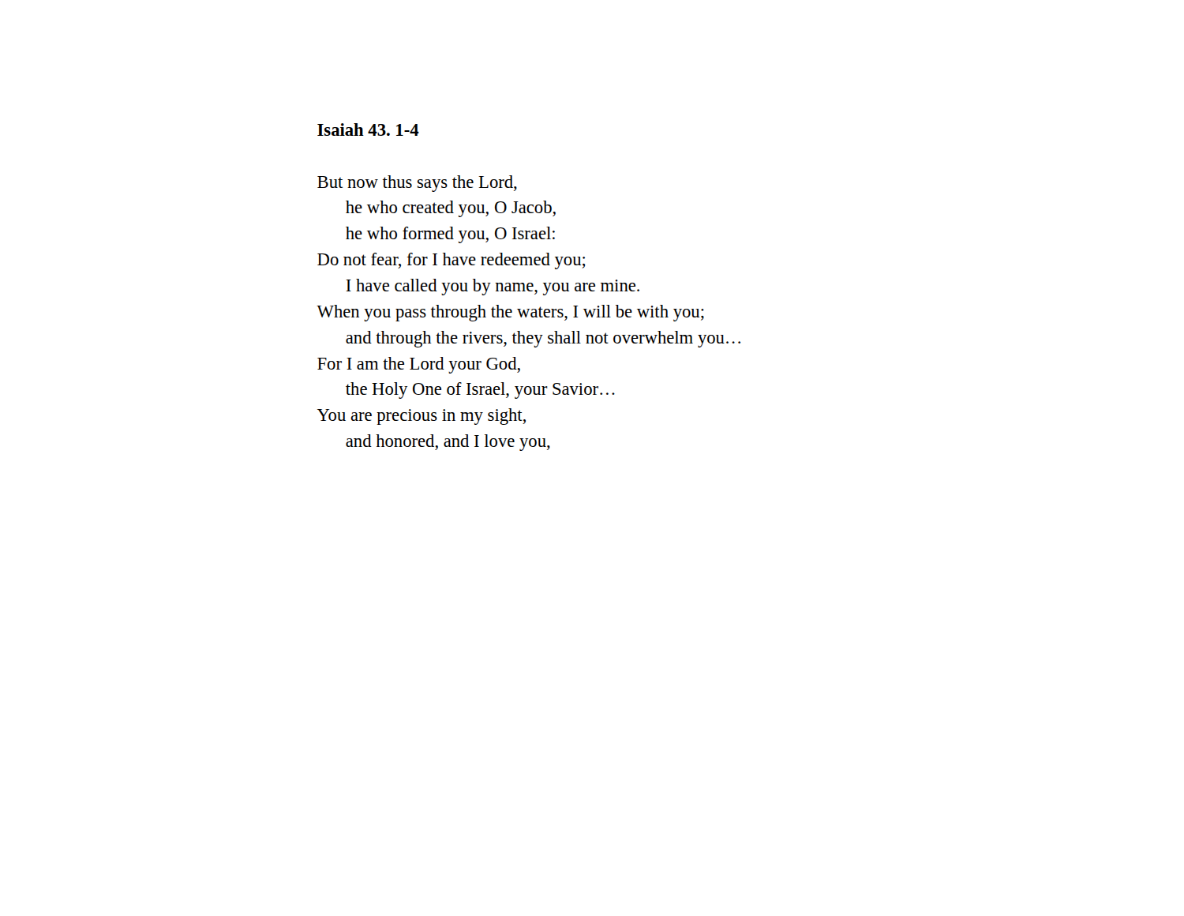Isaiah 43. 1-4
But now thus says the Lord,
he who created you, O Jacob,
he who formed you, O Israel:
Do not fear, for I have redeemed you;
I have called you by name, you are mine.
When you pass through the waters, I will be with you;
and through the rivers, they shall not overwhelm you…
For I am the Lord your God,
the Holy One of Israel, your Savior…
You are precious in my sight,
and honored, and I love you,